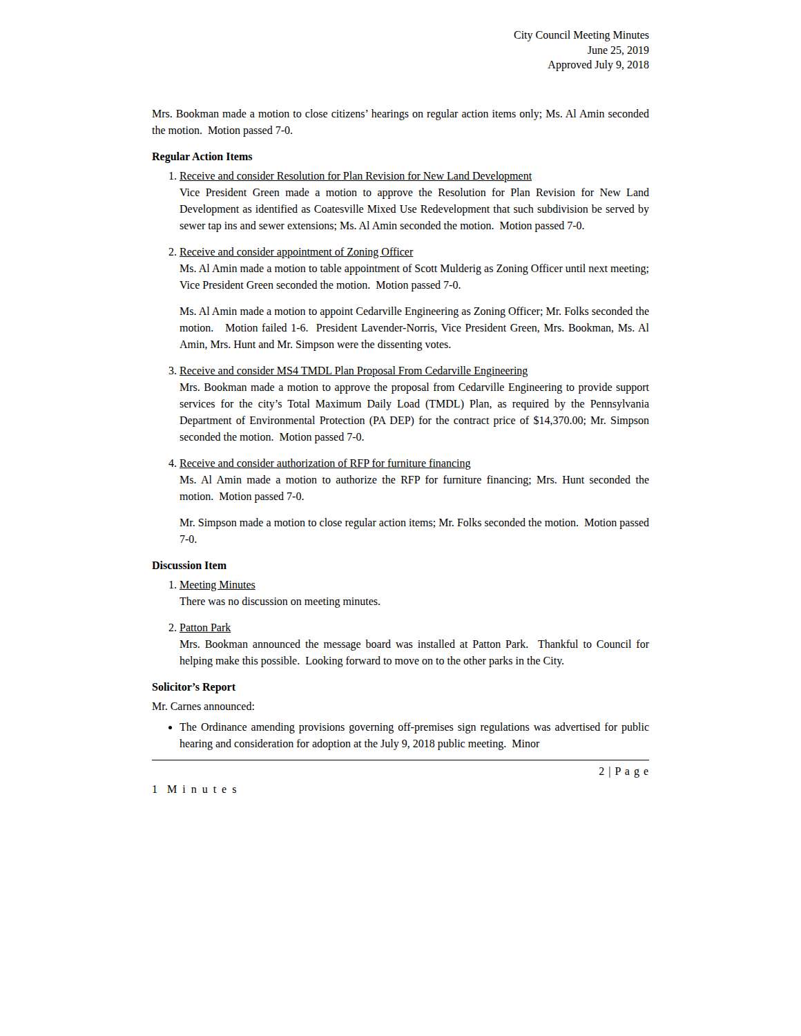City Council Meeting Minutes
June 25, 2019
Approved July 9, 2018
Mrs. Bookman made a motion to close citizens’ hearings on regular action items only; Ms. Al Amin seconded the motion. Motion passed 7-0.
Regular Action Items
Receive and consider Resolution for Plan Revision for New Land Development
Vice President Green made a motion to approve the Resolution for Plan Revision for New Land Development as identified as Coatesville Mixed Use Redevelopment that such subdivision be served by sewer tap ins and sewer extensions; Ms. Al Amin seconded the motion. Motion passed 7-0.
Receive and consider appointment of Zoning Officer
Ms. Al Amin made a motion to table appointment of Scott Mulderig as Zoning Officer until next meeting; Vice President Green seconded the motion. Motion passed 7-0.
Ms. Al Amin made a motion to appoint Cedarville Engineering as Zoning Officer; Mr. Folks seconded the motion. Motion failed 1-6. President Lavender-Norris, Vice President Green, Mrs. Bookman, Ms. Al Amin, Mrs. Hunt and Mr. Simpson were the dissenting votes.
Receive and consider MS4 TMDL Plan Proposal From Cedarville Engineering
Mrs. Bookman made a motion to approve the proposal from Cedarville Engineering to provide support services for the city’s Total Maximum Daily Load (TMDL) Plan, as required by the Pennsylvania Department of Environmental Protection (PA DEP) for the contract price of $14,370.00; Mr. Simpson seconded the motion. Motion passed 7-0.
Receive and consider authorization of RFP for furniture financing
Ms. Al Amin made a motion to authorize the RFP for furniture financing; Mrs. Hunt seconded the motion. Motion passed 7-0.
Mr. Simpson made a motion to close regular action items; Mr. Folks seconded the motion. Motion passed 7-0.
Discussion Item
Meeting Minutes
There was no discussion on meeting minutes.
Patton Park
Mrs. Bookman announced the message board was installed at Patton Park. Thankful to Council for helping make this possible. Looking forward to move on to the other parks in the City.
Solicitor’s Report
Mr. Carnes announced:
The Ordinance amending provisions governing off-premises sign regulations was advertised for public hearing and consideration for adoption at the July 9, 2018 public meeting. Minor
2 | P a g e
1 M i n u t e s